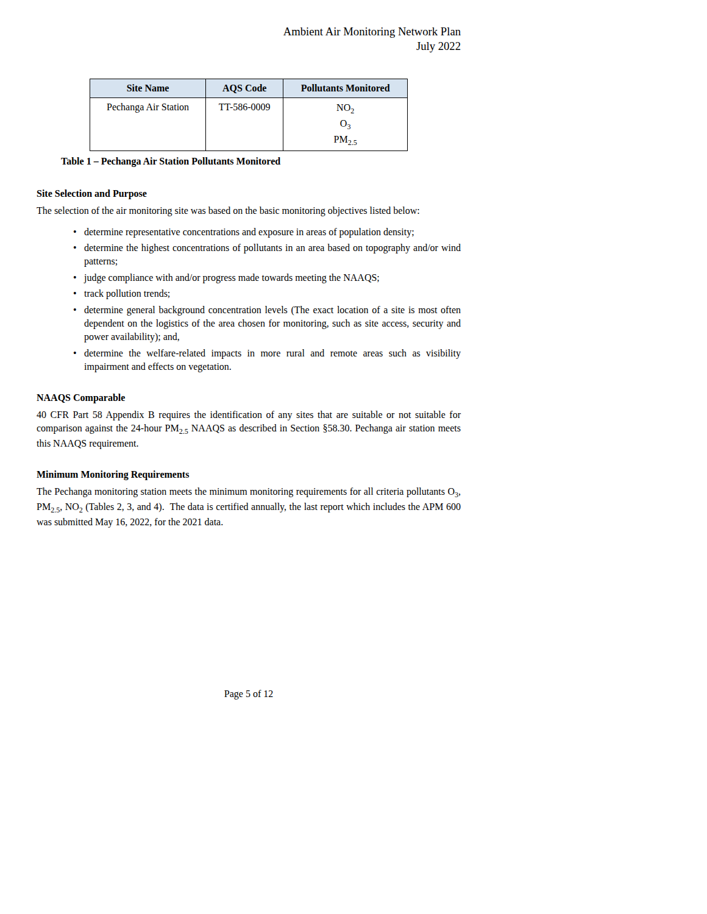Ambient Air Monitoring Network Plan
July 2022
| Site Name | AQS Code | Pollutants Monitored |
| --- | --- | --- |
| Pechanga Air Station | TT-586-0009 | NO 2 O 3 PM 2.5 |
Table 1 – Pechanga Air Station Pollutants Monitored
Site Selection and Purpose
The selection of the air monitoring site was based on the basic monitoring objectives listed below:
determine representative concentrations and exposure in areas of population density;
determine the highest concentrations of pollutants in an area based on topography and/or wind patterns;
judge compliance with and/or progress made towards meeting the NAAQS;
track pollution trends;
determine general background concentration levels (The exact location of a site is most often dependent on the logistics of the area chosen for monitoring, such as site access, security and power availability); and,
determine the welfare-related impacts in more rural and remote areas such as visibility impairment and effects on vegetation.
NAAQS Comparable
40 CFR Part 58 Appendix B requires the identification of any sites that are suitable or not suitable for comparison against the 24-hour PM2.5 NAAQS as described in Section §58.30. Pechanga air station meets this NAAQS requirement.
Minimum Monitoring Requirements
The Pechanga monitoring station meets the minimum monitoring requirements for all criteria pollutants O3, PM2.5, NO2 (Tables 2, 3, and 4). The data is certified annually, the last report which includes the APM 600 was submitted May 16, 2022, for the 2021 data.
Page 5 of 12